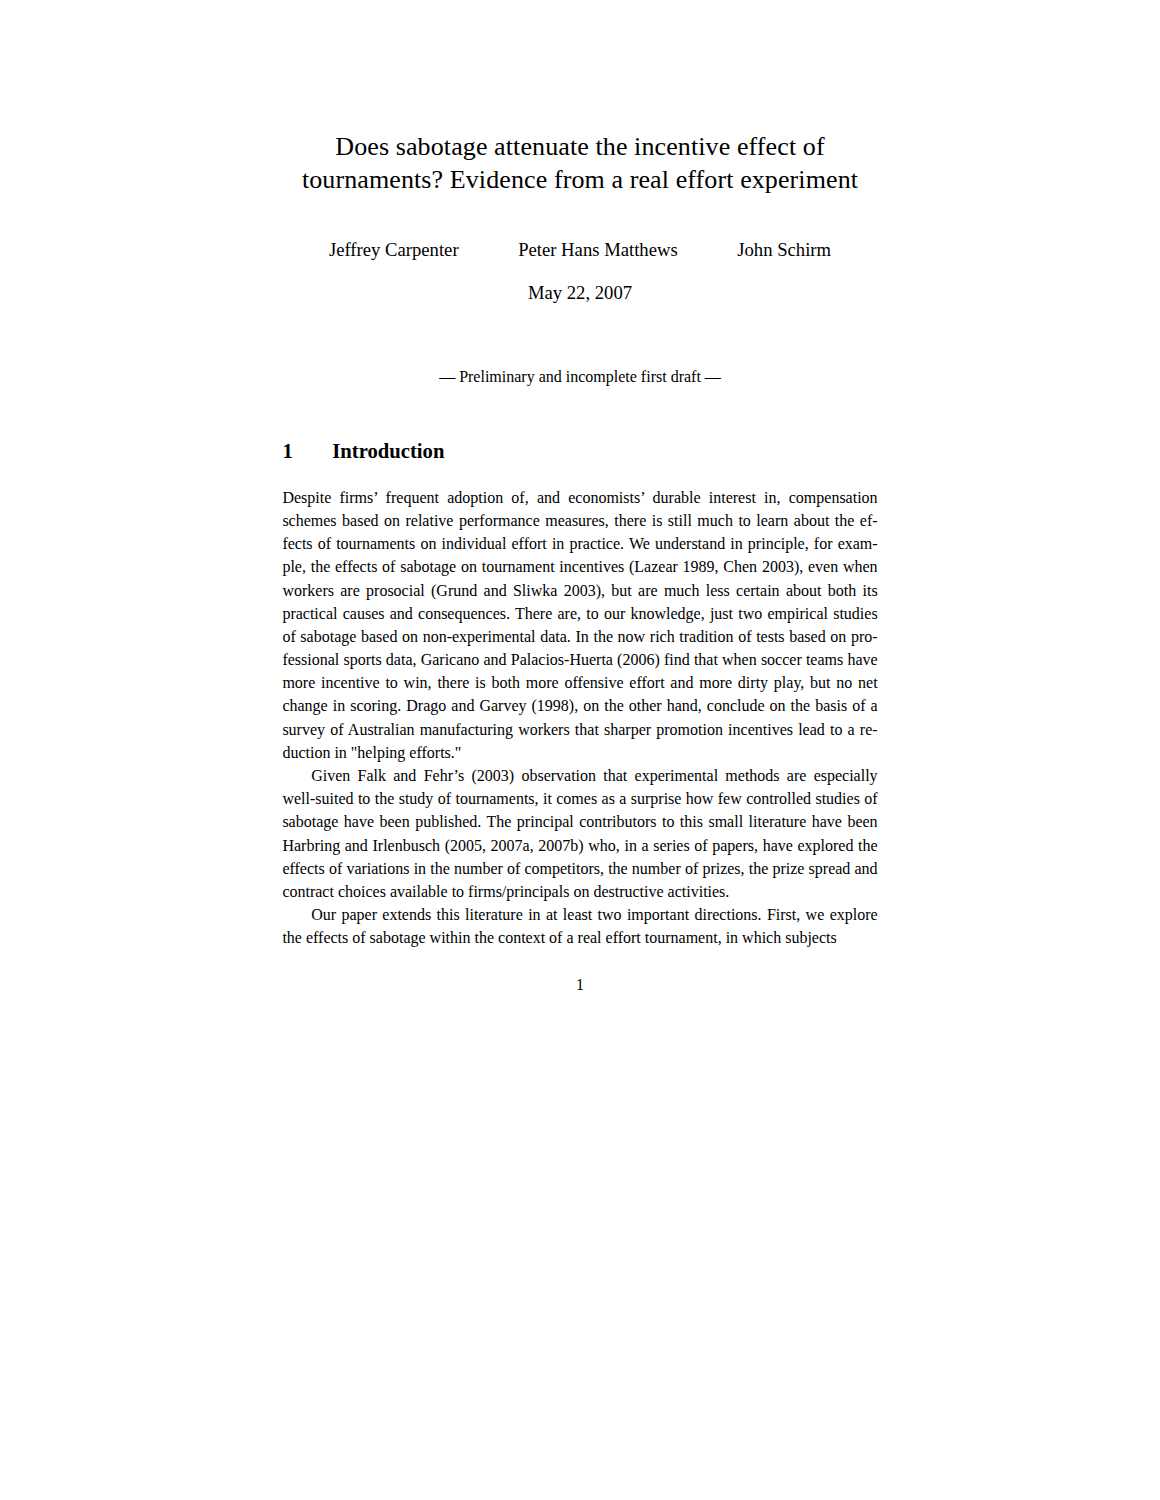Does sabotage attenuate the incentive effect of
tournaments? Evidence from a real effort experiment
Jeffrey Carpenter Peter Hans Matthews John Schirm
May 22, 2007
— Preliminary and incomplete first draft —
1 Introduction
Despite firms’ frequent adoption of, and economists’ durable interest in, compensation schemes based on relative performance measures, there is still much to learn about the effects of tournaments on individual effort in practice. We understand in principle, for example, the effects of sabotage on tournament incentives (Lazear 1989, Chen 2003), even when workers are prosocial (Grund and Sliwka 2003), but are much less certain about both its practical causes and consequences. There are, to our knowledge, just two empirical studies of sabotage based on non-experimental data. In the now rich tradition of tests based on professional sports data, Garicano and Palacios-Huerta (2006) find that when soccer teams have more incentive to win, there is both more offensive effort and more dirty play, but no net change in scoring. Drago and Garvey (1998), on the other hand, conclude on the basis of a survey of Australian manufacturing workers that sharper promotion incentives lead to a reduction in "helping efforts."
Given Falk and Fehr’s (2003) observation that experimental methods are especially well-suited to the study of tournaments, it comes as a surprise how few controlled studies of sabotage have been published. The principal contributors to this small literature have been Harbring and Irlenbusch (2005, 2007a, 2007b) who, in a series of papers, have explored the effects of variations in the number of competitors, the number of prizes, the prize spread and contract choices available to firms/principals on destructive activities.
Our paper extends this literature in at least two important directions. First, we explore the effects of sabotage within the context of a real effort tournament, in which subjects
1